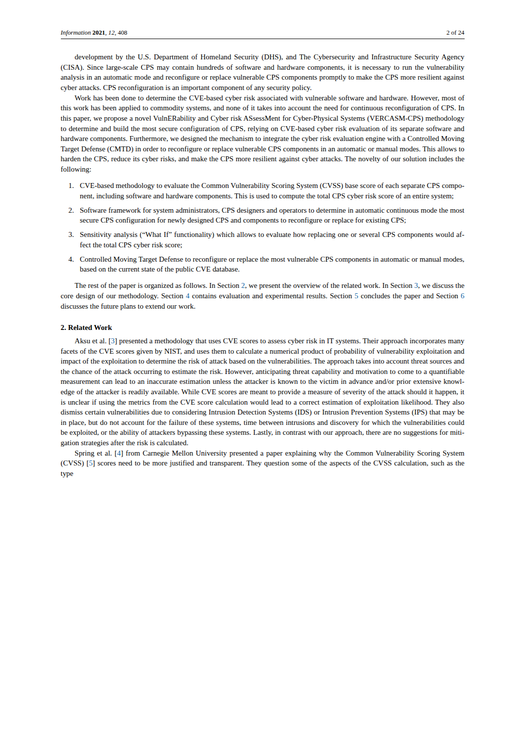Information 2021, 12, 408 2 of 24
development by the U.S. Department of Homeland Security (DHS), and The Cybersecurity and Infrastructure Security Agency (CISA). Since large-scale CPS may contain hundreds of software and hardware components, it is necessary to run the vulnerability analysis in an automatic mode and reconfigure or replace vulnerable CPS components promptly to make the CPS more resilient against cyber attacks. CPS reconfiguration is an important component of any security policy.
Work has been done to determine the CVE-based cyber risk associated with vulnerable software and hardware. However, most of this work has been applied to commodity systems, and none of it takes into account the need for continuous reconfiguration of CPS. In this paper, we propose a novel VulnERability and Cyber risk ASsessMent for Cyber-Physical Systems (VERCASM-CPS) methodology to determine and build the most secure configuration of CPS, relying on CVE-based cyber risk evaluation of its separate software and hardware components. Furthermore, we designed the mechanism to integrate the cyber risk evaluation engine with a Controlled Moving Target Defense (CMTD) in order to reconfigure or replace vulnerable CPS components in an automatic or manual modes. This allows to harden the CPS, reduce its cyber risks, and make the CPS more resilient against cyber attacks. The novelty of our solution includes the following:
CVE-based methodology to evaluate the Common Vulnerability Scoring System (CVSS) base score of each separate CPS component, including software and hardware components. This is used to compute the total CPS cyber risk score of an entire system;
Software framework for system administrators, CPS designers and operators to determine in automatic continuous mode the most secure CPS configuration for newly designed CPS and components to reconfigure or replace for existing CPS;
Sensitivity analysis (“What If” functionality) which allows to evaluate how replacing one or several CPS components would affect the total CPS cyber risk score;
Controlled Moving Target Defense to reconfigure or replace the most vulnerable CPS components in automatic or manual modes, based on the current state of the public CVE database.
The rest of the paper is organized as follows. In Section 2, we present the overview of the related work. In Section 3, we discuss the core design of our methodology. Section 4 contains evaluation and experimental results. Section 5 concludes the paper and Section 6 discusses the future plans to extend our work.
2. Related Work
Aksu et al. [3] presented a methodology that uses CVE scores to assess cyber risk in IT systems. Their approach incorporates many facets of the CVE scores given by NIST, and uses them to calculate a numerical product of probability of vulnerability exploitation and impact of the exploitation to determine the risk of attack based on the vulnerabilities. The approach takes into account threat sources and the chance of the attack occurring to estimate the risk. However, anticipating threat capability and motivation to come to a quantifiable measurement can lead to an inaccurate estimation unless the attacker is known to the victim in advance and/or prior extensive knowledge of the attacker is readily available. While CVE scores are meant to provide a measure of severity of the attack should it happen, it is unclear if using the metrics from the CVE score calculation would lead to a correct estimation of exploitation likelihood. They also dismiss certain vulnerabilities due to considering Intrusion Detection Systems (IDS) or Intrusion Prevention Systems (IPS) that may be in place, but do not account for the failure of these systems, time between intrusions and discovery for which the vulnerabilities could be exploited, or the ability of attackers bypassing these systems. Lastly, in contrast with our approach, there are no suggestions for mitigation strategies after the risk is calculated.
Spring et al. [4] from Carnegie Mellon University presented a paper explaining why the Common Vulnerability Scoring System (CVSS) [5] scores need to be more justified and transparent. They question some of the aspects of the CVSS calculation, such as the type